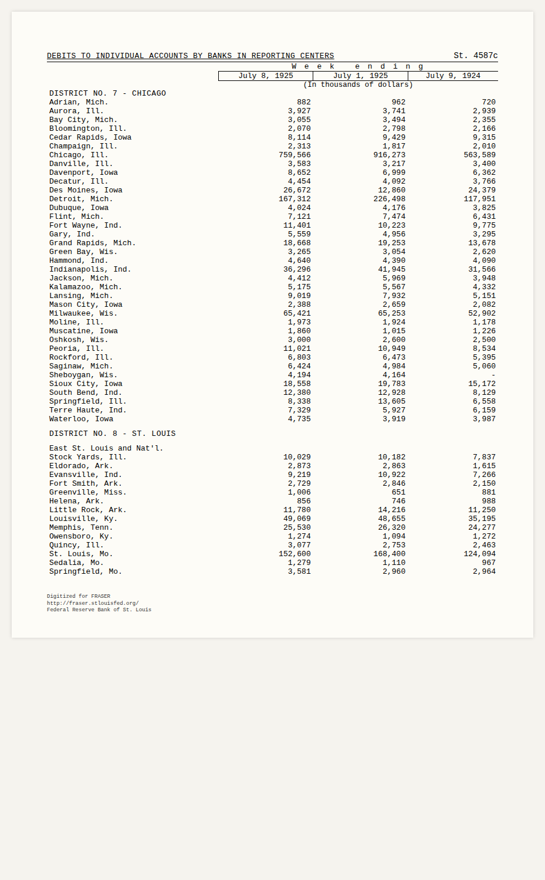DEBITS TO INDIVIDUAL ACCOUNTS BY BANKS IN REPORTING CENTERS
St. 4587c
| | W e e k e n d i n g |
| | July 8, 1925 | July 1, 1925 | July 9, 1924 |
| | (In thousands of dollars) |
| DISTRICT NO. 7 - CHICAGO | | | |
| Adrian, Mich. | 882 | 962 | 720 |
| Aurora, Ill. | 3,927 | 3,741 | 2,939 |
| Bay City, Mich. | 3,055 | 3,494 | 2,355 |
| Bloomington, Ill. | 2,070 | 2,798 | 2,166 |
| Cedar Rapids, Iowa | 8,114 | 9,429 | 9,315 |
| Champaign, Ill. | 2,313 | 1,817 | 2,010 |
| Chicago, Ill. | 759,566 | 916,273 | 563,589 |
| Danville, Ill. | 3,583 | 3,217 | 3,400 |
| Davenport, Iowa | 8,652 | 6,999 | 6,362 |
| Decatur, Ill. | 4,454 | 4,092 | 3,766 |
| Des Moines, Iowa | 26,672 | 12,860 | 24,379 |
| Detroit, Mich. | 167,312 | 226,498 | 117,951 |
| Dubuque, Iowa | 4,024 | 4,176 | 3,825 |
| Flint, Mich. | 7,121 | 7,474 | 6,431 |
| Fort Wayne, Ind. | 11,401 | 10,223 | 9,775 |
| Gary, Ind. | 5,559 | 4,956 | 3,295 |
| Grand Rapids, Mich. | 18,668 | 19,253 | 13,678 |
| Green Bay, Wis. | 3,265 | 3,054 | 2,620 |
| Hammond, Ind. | 4,640 | 4,390 | 4,090 |
| Indianapolis, Ind. | 36,296 | 41,945 | 31,566 |
| Jackson, Mich. | 4,412 | 5,969 | 3,948 |
| Kalamazoo, Mich. | 5,175 | 5,567 | 4,332 |
| Lansing, Mich. | 9,019 | 7,932 | 5,151 |
| Mason City, Iowa | 2,388 | 2,659 | 2,082 |
| Milwaukee, Wis. | 65,421 | 65,253 | 52,902 |
| Moline, Ill. | 1,973 | 1,924 | 1,178 |
| Muscatine, Iowa | 1,860 | 1,015 | 1,226 |
| Oshkosh, Wis. | 3,000 | 2,600 | 2,500 |
| Peoria, Ill. | 11,021 | 10,949 | 8,534 |
| Rockford, Ill. | 6,803 | 6,473 | 5,395 |
| Saginaw, Mich. | 6,424 | 4,984 | 5,060 |
| Sheboygan, Wis. | 4,194 | 4,164 | - |
| Sioux City, Iowa | 18,558 | 19,783 | 15,172 |
| South Bend, Ind. | 12,380 | 12,928 | 8,129 |
| Springfield, Ill. | 8,338 | 13,605 | 6,558 |
| Terre Haute, Ind. | 7,329 | 5,927 | 6,159 |
| Waterloo, Iowa | 4,735 | 3,919 | 3,987 |
| DISTRICT NO. 8 - ST. LOUIS | | | |
| East St. Louis and Nat'l. | | | |
| Stock Yards, Ill. | 10,029 | 10,182 | 7,837 |
| Eldorado, Ark. | 2,873 | 2,863 | 1,615 |
| Evansville, Ind. | 9,219 | 10,922 | 7,266 |
| Fort Smith, Ark. | 2,729 | 2,846 | 2,150 |
| Greenville, Miss. | 1,006 | 651 | 881 |
| Helena, Ark. | 856 | 746 | 988 |
| Little Rock, Ark. | 11,780 | 14,216 | 11,250 |
| Louisville, Ky. | 49,069 | 48,655 | 35,195 |
| Memphis, Tenn. | 25,530 | 26,320 | 24,277 |
| Owensboro, Ky. | 1,274 | 1,094 | 1,272 |
| Quincy, Ill. | 3,077 | 2,753 | 2,463 |
| St. Louis, Mo. | 152,600 | 168,400 | 124,094 |
| Sedalia, Mo. | 1,279 | 1,110 | 967 |
| Springfield, Mo. | 3,581 | 2,960 | 2,964 |
Digitized for FRASER
http://fraser.stlouisfed.org/
Federal Reserve Bank of St. Louis